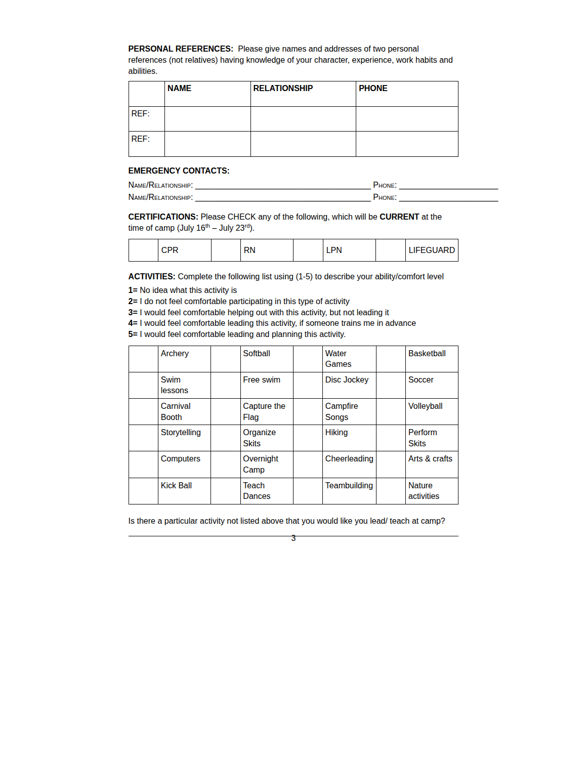PERSONAL REFERENCES: Please give names and addresses of two personal references (not relatives) having knowledge of your character, experience, work habits and abilities.
| | NAME | RELATIONSHIP | PHONE |
| REF: | | | |
| REF: | | | |
EMERGENCY CONTACTS:
Name/Relationship: _______________________________________ Phone: ______________________
Name/Relationship: _______________________________________ Phone: ______________________
CERTIFICATIONS: Please CHECK any of the following, which will be CURRENT at the time of camp (July 16th – July 23rd).
| | CPR | | RN | | LPN | | LIFEGUARD |
ACTIVITIES: Complete the following list using (1-5) to describe your ability/comfort level
1= No idea what this activity is
2= I do not feel comfortable participating in this type of activity
3= I would feel comfortable helping out with this activity, but not leading it
4= I would feel comfortable leading this activity, if someone trains me in advance
5= I would feel comfortable leading and planning this activity.
| | Archery | | Softball | | Water Games | | Basketball |
| | Swim lessons | | Free swim | | Disc Jockey | | Soccer |
| | Carnival Booth | | Capture the Flag | | Campfire Songs | | Volleyball |
| | Storytelling | | Organize Skits | | Hiking | | Perform Skits |
| | Computers | | Overnight Camp | | Cheerleading | | Arts & crafts |
| | Kick Ball | | Teach Dances | | Teambuilding | | Nature activities |
Is there a particular activity not listed above that you would like you lead/ teach at camp?
3